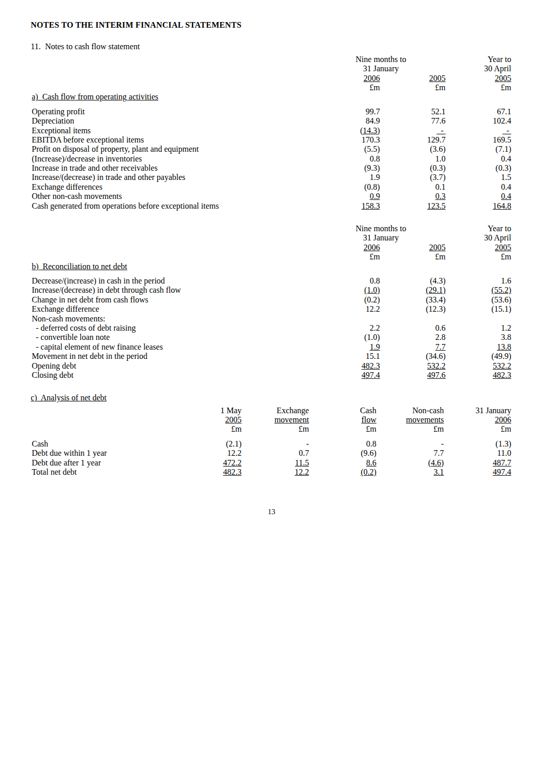NOTES TO THE INTERIM FINANCIAL STATEMENTS
11. Notes to cash flow statement
| | Nine months to | Year to |
| | 31 January | 30 April |
| | 2006 | 2005 | 2005 |
| | £m | £m | £m |
| a) Cash flow from operating activities | | | |
| Operating profit | 99.7 | 52.1 | 67.1 |
| Depreciation | 84.9 | 77.6 | 102.4 |
| Exceptional items | (14.3) | - | - |
| EBITDA before exceptional items | 170.3 | 129.7 | 169.5 |
| Profit on disposal of property, plant and equipment | (5.5) | (3.6) | (7.1) |
| (Increase)/decrease in inventories | 0.8 | 1.0 | 0.4 |
| Increase in trade and other receivables | (9.3) | (0.3) | (0.3) |
| Increase/(decrease) in trade and other payables | 1.9 | (3.7) | 1.5 |
| Exchange differences | (0.8) | 0.1 | 0.4 |
| Other non-cash movements | 0.9 | 0.3 | 0.4 |
| Cash generated from operations before exceptional items | 158.3 | 123.5 | 164.8 |
| | Nine months to | Year to |
| | 31 January | 30 April |
| | 2006 | 2005 | 2005 |
| | £m | £m | £m |
| b) Reconciliation to net debt | | | |
| Decrease/(increase) in cash in the period | 0.8 | (4.3) | 1.6 |
| Increase/(decrease) in debt through cash flow | (1.0) | (29.1) | (55.2) |
| Change in net debt from cash flows | (0.2) | (33.4) | (53.6) |
| Exchange difference | 12.2 | (12.3) | (15.1) |
| Non-cash movements: | | | |
| - deferred costs of debt raising | 2.2 | 0.6 | 1.2 |
| - convertible loan note | (1.0) | 2.8 | 3.8 |
| - capital element of new finance leases | 1.9 | 7.7 | 13.8 |
| Movement in net debt in the period | 15.1 | (34.6) | (49.9) |
| Opening debt | 482.3 | 532.2 | 532.2 |
| Closing debt | 497.4 | 497.6 | 482.3 |
c) Analysis of net debt
| | 1 May | Exchange | Cash | Non-cash | 31 January |
| | 2005 | movement | flow | movements | 2006 |
| | £m | £m | £m | £m | £m |
| Cash | (2.1) | - | 0.8 | - | (1.3) |
| Debt due within 1 year | 12.2 | 0.7 | (9.6) | 7.7 | 11.0 |
| Debt due after 1 year | 472.2 | 11.5 | 8.6 | (4.6) | 487.7 |
| Total net debt | 482.3 | 12.2 | (0.2) | 3.1 | 497.4 |
13